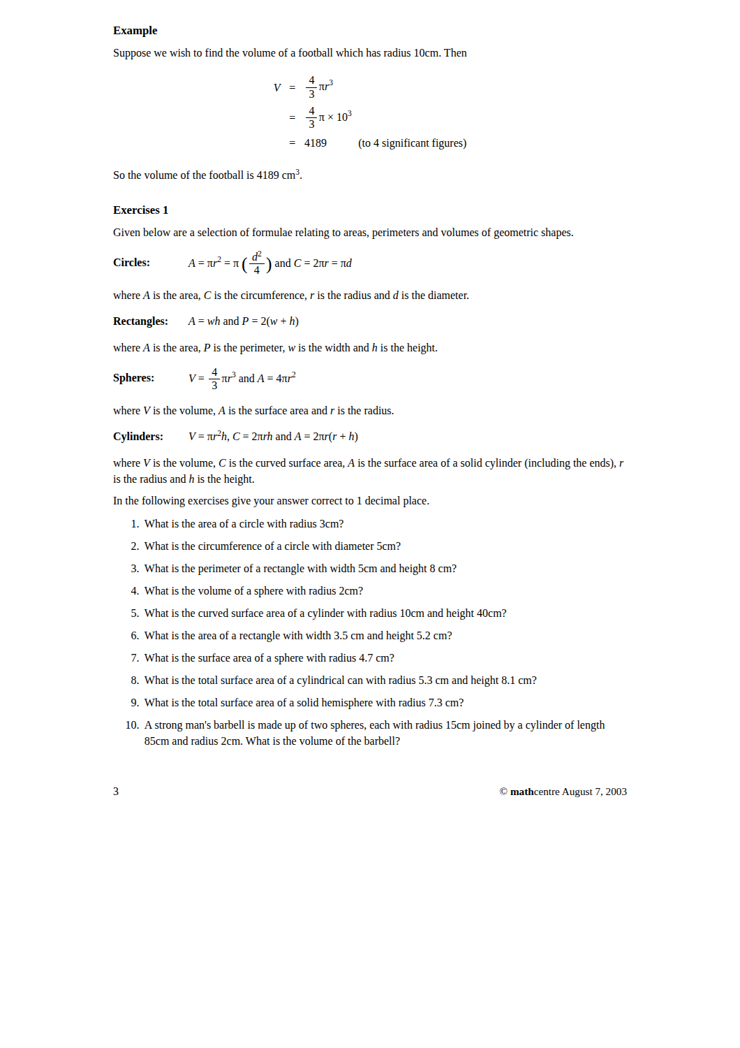Example
Suppose we wish to find the volume of a football which has radius 10cm. Then
| V | = | 4 3 π r 3 | |
| | = | 4 3 π × 10 3 | |
| | = | 4189 | (to 4 significant figures) |
So the volume of the football is 4189 cm3.
Exercises 1
Given below are a selection of formulae relating to areas, perimeters and volumes of geometric shapes.
Circles: A = πr2 = π (d24) and C = 2πr = πd
where A is the area, C is the circumference, r is the radius and d is the diameter.
Rectangles: A = wh and P = 2(w + h)
where A is the area, P is the perimeter, w is the width and h is the height.
Spheres: V = 43 πr3 and A = 4πr2
where V is the volume, A is the surface area and r is the radius.
Cylinders: V = πr2h, C = 2πrh and A = 2πr(r + h)
where V is the volume, C is the curved surface area, A is the surface area of a solid cylinder (including the ends), r is the radius and h is the height.
In the following exercises give your answer correct to 1 decimal place.
What is the area of a circle with radius 3cm?
What is the circumference of a circle with diameter 5cm?
What is the perimeter of a rectangle with width 5cm and height 8 cm?
What is the volume of a sphere with radius 2cm?
What is the curved surface area of a cylinder with radius 10cm and height 40cm?
What is the area of a rectangle with width 3.5 cm and height 5.2 cm?
What is the surface area of a sphere with radius 4.7 cm?
What is the total surface area of a cylindrical can with radius 5.3 cm and height 8.1 cm?
What is the total surface area of a solid hemisphere with radius 7.3 cm?
A strong man's barbell is made up of two spheres, each with radius 15cm joined by a cylinder of length 85cm and radius 2cm. What is the volume of the barbell?
3 © mathcentre August 7, 2003